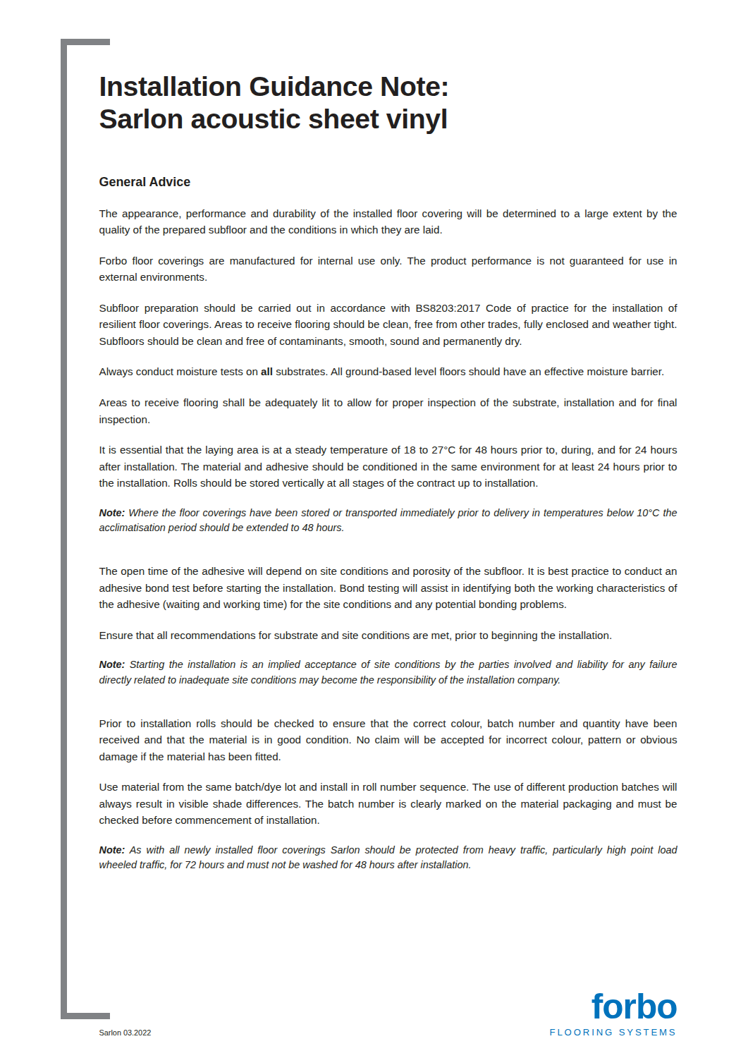Installation Guidance Note:
Sarlon acoustic sheet vinyl
General Advice
The appearance, performance and durability of the installed floor covering will be determined to a large extent by the quality of the prepared subfloor and the conditions in which they are laid.
Forbo floor coverings are manufactured for internal use only. The product performance is not guaranteed for use in external environments.
Subfloor preparation should be carried out in accordance with BS8203:2017 Code of practice for the installation of resilient floor coverings. Areas to receive flooring should be clean, free from other trades, fully enclosed and weather tight. Subfloors should be clean and free of contaminants, smooth, sound and permanently dry.
Always conduct moisture tests on all substrates. All ground-based level floors should have an effective moisture barrier.
Areas to receive flooring shall be adequately lit to allow for proper inspection of the substrate, installation and for final inspection.
It is essential that the laying area is at a steady temperature of 18 to 27°C for 48 hours prior to, during, and for 24 hours after installation. The material and adhesive should be conditioned in the same environment for at least 24 hours prior to the installation. Rolls should be stored vertically at all stages of the contract up to installation.
Note: Where the floor coverings have been stored or transported immediately prior to delivery in temperatures below 10°C the acclimatisation period should be extended to 48 hours.
The open time of the adhesive will depend on site conditions and porosity of the subfloor. It is best practice to conduct an adhesive bond test before starting the installation. Bond testing will assist in identifying both the working characteristics of the adhesive (waiting and working time) for the site conditions and any potential bonding problems.
Ensure that all recommendations for substrate and site conditions are met, prior to beginning the installation.
Note: Starting the installation is an implied acceptance of site conditions by the parties involved and liability for any failure directly related to inadequate site conditions may become the responsibility of the installation company.
Prior to installation rolls should be checked to ensure that the correct colour, batch number and quantity have been received and that the material is in good condition. No claim will be accepted for incorrect colour, pattern or obvious damage if the material has been fitted.
Use material from the same batch/dye lot and install in roll number sequence. The use of different production batches will always result in visible shade differences. The batch number is clearly marked on the material packaging and must be checked before commencement of installation.
Note: As with all newly installed floor coverings Sarlon should be protected from heavy traffic, particularly high point load wheeled traffic, for 72 hours and must not be washed for 48 hours after installation.
Sarlon 03.2022
forbo FLOORING SYSTEMS